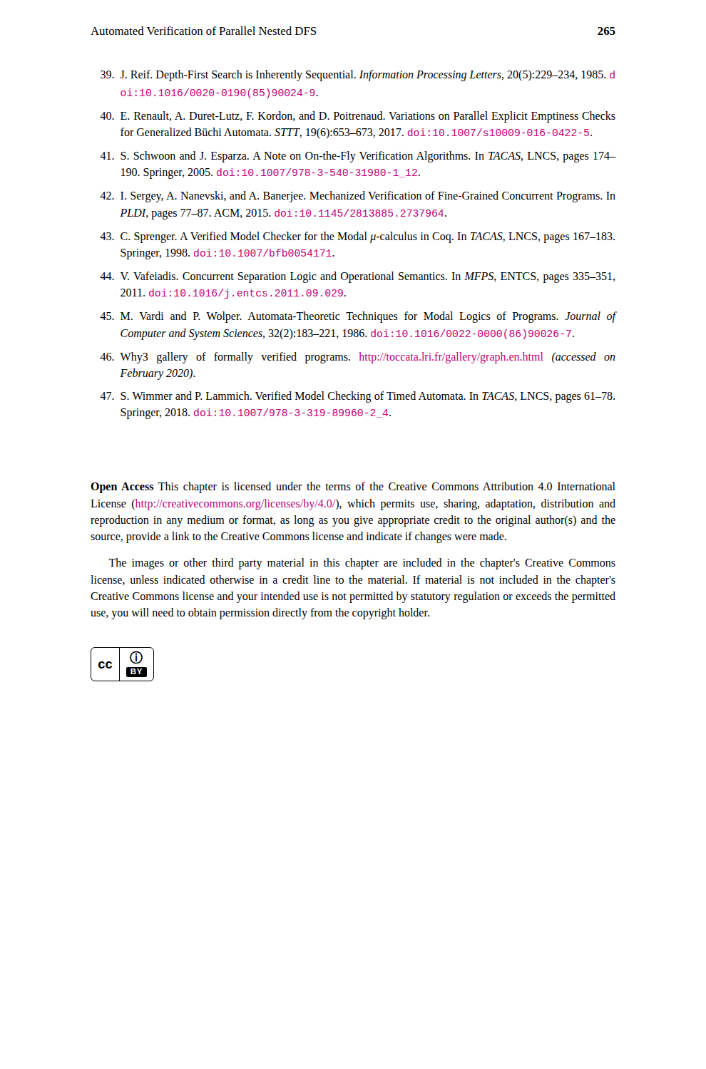Automated Verification of Parallel Nested DFS 265
J. Reif. Depth-First Search is Inherently Sequential. Information Processing Letters, 20(5):229–234, 1985. doi:10.1016/0020-0190(85)90024-9.
E. Renault, A. Duret-Lutz, F. Kordon, and D. Poitrenaud. Variations on Parallel Explicit Emptiness Checks for Generalized Büchi Automata. STTT, 19(6):653–673, 2017. doi:10.1007/s10009-016-0422-5.
S. Schwoon and J. Esparza. A Note on On-the-Fly Verification Algorithms. In TACAS, LNCS, pages 174–190. Springer, 2005. doi:10.1007/978-3-540-31980-1_12.
I. Sergey, A. Nanevski, and A. Banerjee. Mechanized Verification of Fine-Grained Concurrent Programs. In PLDI, pages 77–87. ACM, 2015. doi:10.1145/2813885.2737964.
C. Sprenger. A Verified Model Checker for the Modal μ-calculus in Coq. In TACAS, LNCS, pages 167–183. Springer, 1998. doi:10.1007/bfb0054171.
V. Vafeiadis. Concurrent Separation Logic and Operational Semantics. In MFPS, ENTCS, pages 335–351, 2011. doi:10.1016/j.entcs.2011.09.029.
M. Vardi and P. Wolper. Automata-Theoretic Techniques for Modal Logics of Programs. Journal of Computer and System Sciences, 32(2):183–221, 1986. doi:10.1016/0022-0000(86)90026-7.
Why3 gallery of formally verified programs. http://toccata.lri.fr/gallery/graph.en.html (accessed on February 2020).
S. Wimmer and P. Lammich. Verified Model Checking of Timed Automata. In TACAS, LNCS, pages 61–78. Springer, 2018. doi:10.1007/978-3-319-89960-2_4.
Open Access This chapter is licensed under the terms of the Creative Commons Attribution 4.0 International License (http://creativecommons.org/licenses/by/4.0/), which permits use, sharing, adaptation, distribution and reproduction in any medium or format, as long as you give appropriate credit to the original author(s) and the source, provide a link to the Creative Commons license and indicate if changes were made.
The images or other third party material in this chapter are included in the chapter's Creative Commons license, unless indicated otherwise in a credit line to the material. If material is not included in the chapter's Creative Commons license and your intended use is not permitted by statutory regulation or exceeds the permitted use, you will need to obtain permission directly from the copyright holder.
cc ⓘ BY